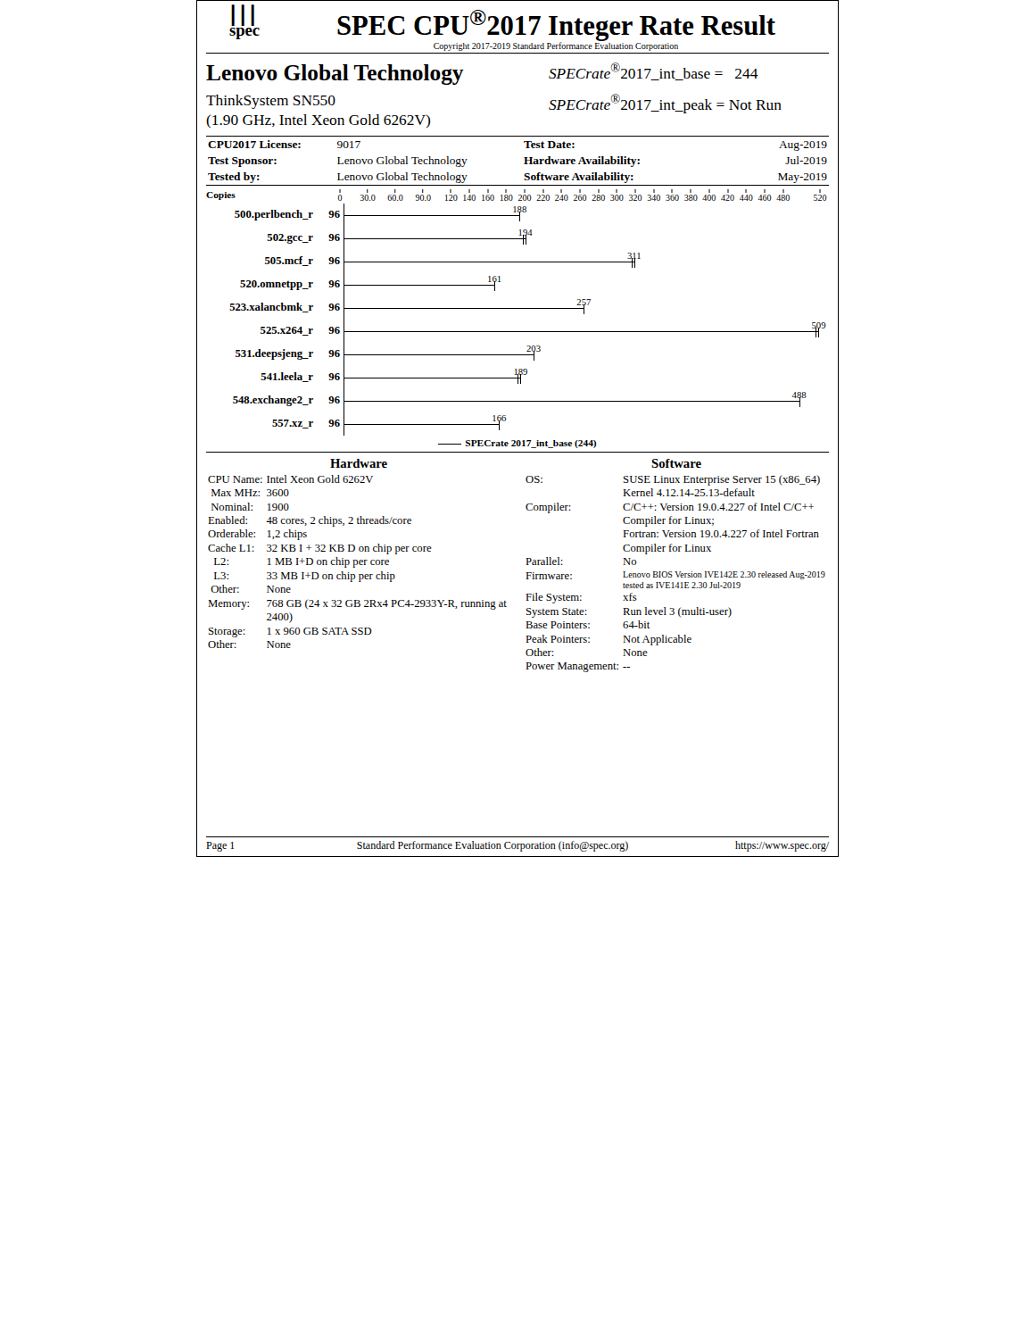⎢⎢⎢ spec
SPEC CPU®2017 Integer Rate Result
Copyright 2017-2019 Standard Performance Evaluation Corporation
Lenovo Global Technology
ThinkSystem SN550
(1.90 GHz, Intel Xeon Gold 6262V)
SPECrate®2017_int_base = 244
SPECrate®2017_int_peak = Not Run
| CPU2017 License: | 9017 |
| Test Sponsor: | Lenovo Global Technology |
| Tested by: | Lenovo Global Technology |
| Test Date: | Aug-2019 |
| Hardware Availability: | Jul-2019 |
| Software Availability: | May-2019 |
Copies
0 30.0 60.0 90.0 120 140 160 180 200 220 240 260 280 300 320 340 360 380 400 420 440 460 480 520
500.perlbench_r
96
188
502.gcc_r
96
194
505.mcf_r
96
311
520.omnetpp_r
96
161
523.xalancbmk_r
96
257
525.x264_r
96
509
531.deepsjeng_r
96
203
541.leela_r
96
189
548.exchange2_r
96
488
557.xz_r
96
166
SPECrate 2017_int_base (244)
Hardware
| CPU Name: | Intel Xeon Gold 6262V |
| Max MHz: | 3600 |
| Nominal: | 1900 |
| Enabled: | 48 cores, 2 chips, 2 threads/core |
| Orderable: | 1,2 chips |
| Cache L1: | 32 KB I + 32 KB D on chip per core |
| L2: | 1 MB I+D on chip per core |
| L3: | 33 MB I+D on chip per chip |
| Other: | None |
| Memory: | 768 GB (24 x 32 GB 2Rx4 PC4-2933Y-R, running at 2400) |
| Storage: | 1 x 960 GB SATA SSD |
| Other: | None |
Software
| OS: | SUSE Linux Enterprise Server 15 (x86_64) Kernel 4.12.14-25.13-default |
| Compiler: | C/C++: Version 19.0.4.227 of Intel C/C++ Compiler for Linux; Fortran: Version 19.0.4.227 of Intel Fortran Compiler for Linux |
| Parallel: | No |
| Firmware: | Lenovo BIOS Version IVE142E 2.30 released Aug-2019 tested as IVE141E 2.30 Jul-2019 |
| File System: | xfs |
| System State: | Run level 3 (multi-user) |
| Base Pointers: | 64-bit |
| Peak Pointers: | Not Applicable |
| Other: | None |
| Power Management: | -- |
Page 1
Standard Performance Evaluation Corporation (info@spec.org)
https://www.spec.org/